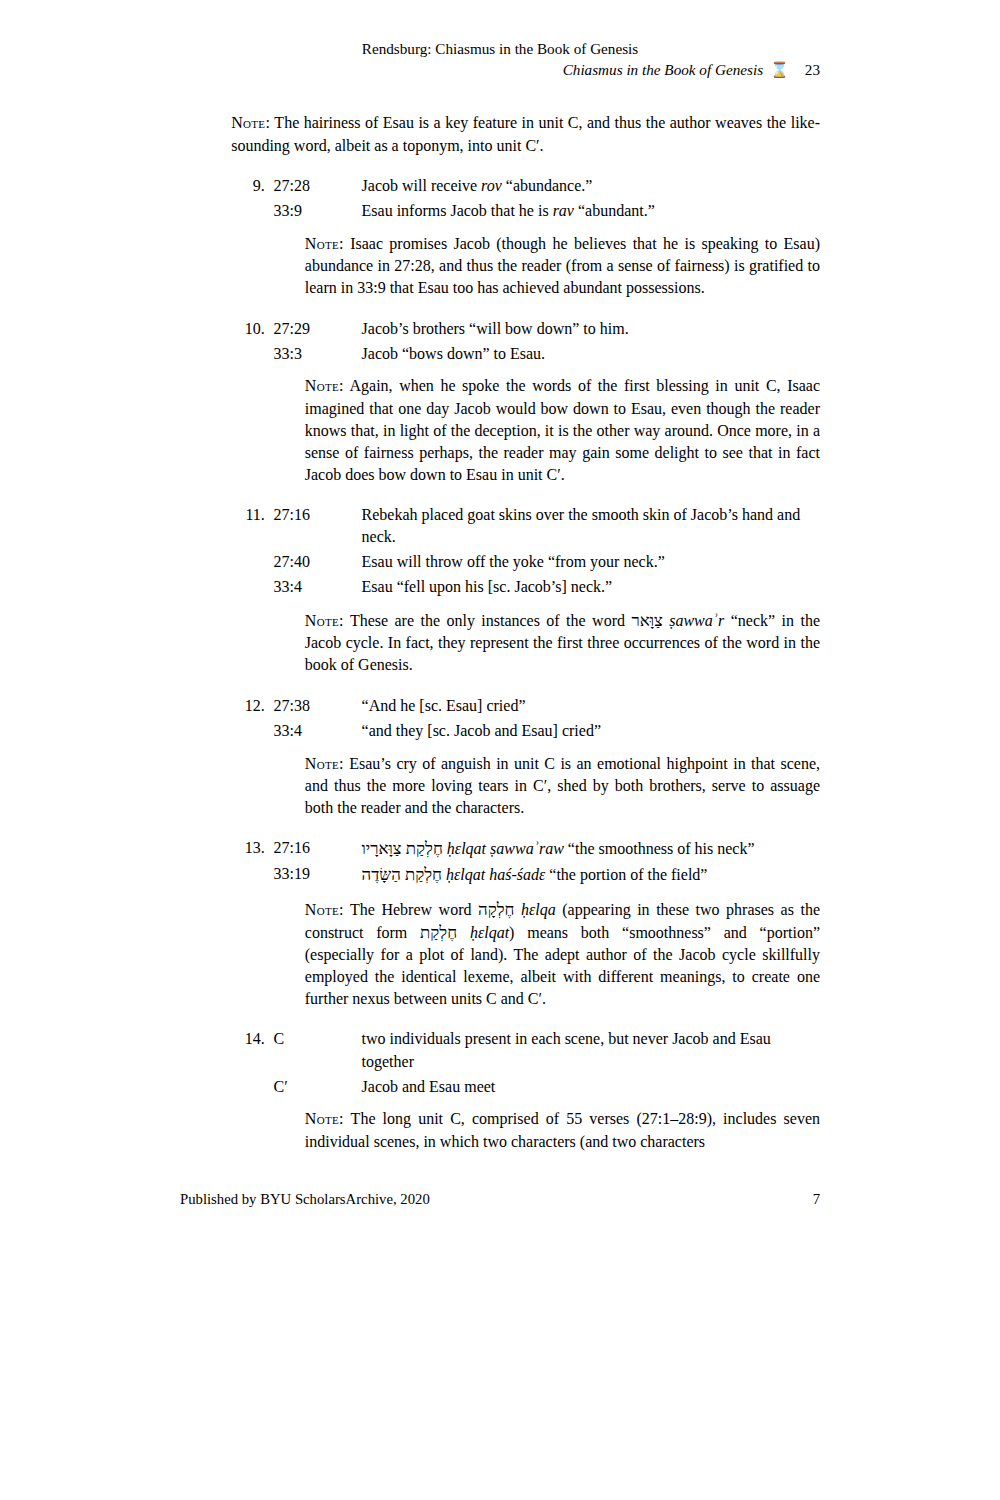Rendsburg: Chiasmus in the Book of Genesis
Chiasmus in the Book of Genesis⌛23
Note: The hairiness of Esau is a key feature in unit C, and thus the author weaves the like-sounding word, albeit as a toponym, into unit C′.
| 9. | 27:28 | Jacob will receive rov “abundance.” |
| | 33:9 | Esau informs Jacob that he is rav “abundant.” |
Note: Isaac promises Jacob (though he believes that he is speaking to Esau) abundance in 27:28, and thus the reader (from a sense of fairness) is gratified to learn in 33:9 that Esau too has achieved abundant possessions.
| 10. | 27:29 | Jacob’s brothers “will bow down” to him. |
| | 33:3 | Jacob “bows down” to Esau. |
Note: Again, when he spoke the words of the first blessing in unit C, Isaac imagined that one day Jacob would bow down to Esau, even though the reader knows that, in light of the deception, it is the other way around. Once more, in a sense of fairness perhaps, the reader may gain some delight to see that in fact Jacob does bow down to Esau in unit C′.
| 11. | 27:16 | Rebekah placed goat skins over the smooth skin of Jacob’s hand and neck. |
| | 27:40 | Esau will throw off the yoke “from your neck.” |
| | 33:4 | Esau “fell upon his [sc. Jacob’s] neck.” |
Note: These are the only instances of the word צַוָּאר ṣawwaʾr “neck” in the Jacob cycle. In fact, they represent the first three occurrences of the word in the book of Genesis.
| 12. | 27:38 | “And he [sc. Esau] cried” |
| | 33:4 | “and they [sc. Jacob and Esau] cried” |
Note: Esau’s cry of anguish in unit C is an emotional highpoint in that scene, and thus the more loving tears in C′, shed by both brothers, serve to assuage both the reader and the characters.
| 13. | 27:16 | חֶלְקַת צַוָּארָיו ḥɛlqat ṣawwaʾraw “the smoothness of his neck” |
| | 33:19 | חֶלְקַת הַשָּׂדֶה ḥɛlqat haś-śadɛ “the portion of the field” |
Note: The Hebrew word חֶלְקָה ḥɛlqa (appearing in these two phrases as the construct form חֶלְקַת ḥɛlqat) means both “smoothness” and “portion” (especially for a plot of land). The adept author of the Jacob cycle skillfully employed the identical lexeme, albeit with different meanings, to create one further nexus between units C and C′.
| 14. | C | two individuals present in each scene, but never Jacob and Esau together |
| | C′ | Jacob and Esau meet |
Note: The long unit C, comprised of 55 verses (27:1–28:9), includes seven individual scenes, in which two characters (and two characters
Published by BYU ScholarsArchive, 2020
7